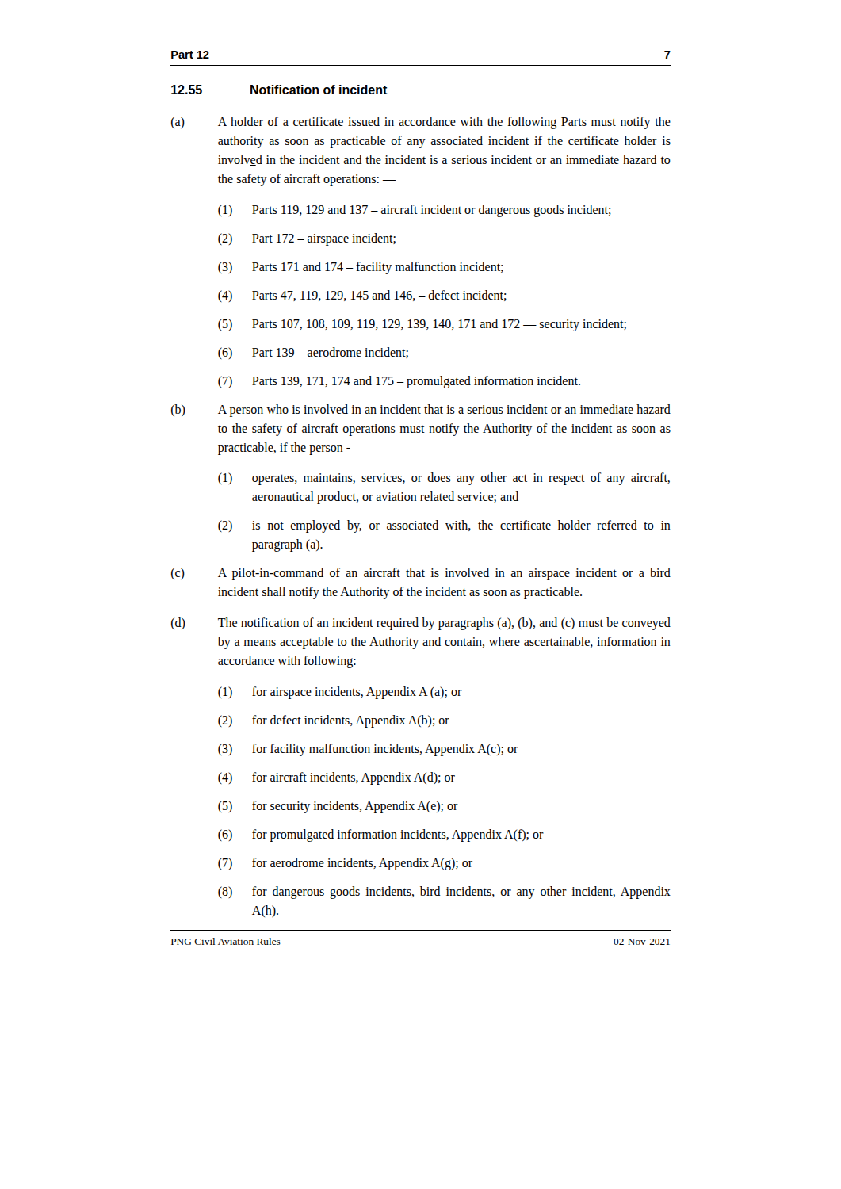Part 12 7
12.55 Notification of incident
(a)
A holder of a certificate issued in accordance with the following Parts must notify the authority as soon as practicable of any associated incident if the certificate holder is involved in the incident and the incident is a serious incident or an immediate hazard to the safety of aircraft operations: —
(1)
Parts 119, 129 and 137 – aircraft incident or dangerous goods incident;
(2)
Part 172 – airspace incident;
(3)
Parts 171 and 174 – facility malfunction incident;
(4)
Parts 47, 119, 129, 145 and 146, – defect incident;
(5)
Parts 107, 108, 109, 119, 129, 139, 140, 171 and 172 — security incident;
(6)
Part 139 – aerodrome incident;
(7)
Parts 139, 171, 174 and 175 – promulgated information incident.
(b)
A person who is involved in an incident that is a serious incident or an immediate hazard to the safety of aircraft operations must notify the Authority of the incident as soon as practicable, if the person -
(1)
operates, maintains, services, or does any other act in respect of any aircraft, aeronautical product, or aviation related service; and
(2)
is not employed by, or associated with, the certificate holder referred to in paragraph (a).
(c)
A pilot-in-command of an aircraft that is involved in an airspace incident or a bird incident shall notify the Authority of the incident as soon as practicable.
(d)
The notification of an incident required by paragraphs (a), (b), and (c) must be conveyed by a means acceptable to the Authority and contain, where ascertainable, information in accordance with following:
(1)
for airspace incidents, Appendix A (a); or
(2)
for defect incidents, Appendix A(b); or
(3)
for facility malfunction incidents, Appendix A(c); or
(4)
for aircraft incidents, Appendix A(d); or
(5)
for security incidents, Appendix A(e); or
(6)
for promulgated information incidents, Appendix A(f); or
(7)
for aerodrome incidents, Appendix A(g); or
(8)
for dangerous goods incidents, bird incidents, or any other incident, Appendix A(h).
PNG Civil Aviation Rules 02-Nov-2021